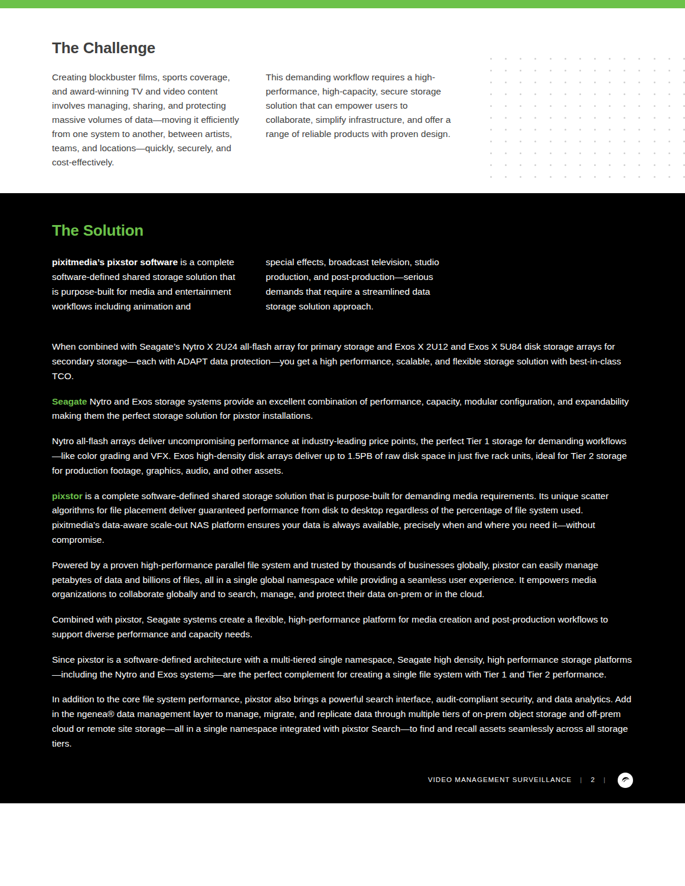The Challenge
Creating blockbuster films, sports coverage, and award-winning TV and video content involves managing, sharing, and protecting massive volumes of data—moving it efficiently from one system to another, between artists, teams, and locations—quickly, securely, and cost-effectively.
This demanding workflow requires a high-performance, high-capacity, secure storage solution that can empower users to collaborate, simplify infrastructure, and offer a range of reliable products with proven design.
The Solution
pixitmedia’s pixstor software is a complete software-defined shared storage solution that is purpose-built for media and entertainment workflows including animation and
special effects, broadcast television, studio production, and post-production—serious demands that require a streamlined data storage solution approach.
When combined with Seagate’s Nytro X 2U24 all-flash array for primary storage and Exos X 2U12 and Exos X 5U84 disk storage arrays for secondary storage—each with ADAPT data protection—you get a high performance, scalable, and flexible storage solution with best-in-class TCO.
Seagate Nytro and Exos storage systems provide an excellent combination of performance, capacity, modular configuration, and expandability making them the perfect storage solution for pixstor installations.
Nytro all-flash arrays deliver uncompromising performance at industry-leading price points, the perfect Tier 1 storage for demanding workflows—like color grading and VFX. Exos high-density disk arrays deliver up to 1.5PB of raw disk space in just five rack units, ideal for Tier 2 storage for production footage, graphics, audio, and other assets.
pixstor is a complete software-defined shared storage solution that is purpose-built for demanding media requirements. Its unique scatter algorithms for file placement deliver guaranteed performance from disk to desktop regardless of the percentage of file system used. pixitmedia’s data-aware scale-out NAS platform ensures your data is always available, precisely when and where you need it—without compromise.
Powered by a proven high-performance parallel file system and trusted by thousands of businesses globally, pixstor can easily manage petabytes of data and billions of files, all in a single global namespace while providing a seamless user experience. It empowers media organizations to collaborate globally and to search, manage, and protect their data on-prem or in the cloud.
Combined with pixstor, Seagate systems create a flexible, high-performance platform for media creation and post-production workflows to support diverse performance and capacity needs.
Since pixstor is a software-defined architecture with a multi-tiered single namespace, Seagate high density, high performance storage platforms—including the Nytro and Exos systems—are the perfect complement for creating a single file system with Tier 1 and Tier 2 performance.
In addition to the core file system performance, pixstor also brings a powerful search interface, audit-compliant security, and data analytics. Add in the ngenea® data management layer to manage, migrate, and replicate data through multiple tiers of on-prem object storage and off-prem cloud or remote site storage—all in a single namespace integrated with pixstor Search—to find and recall assets seamlessly across all storage tiers.
VIDEO MANAGEMENT SURVEILLANCE | 2 |